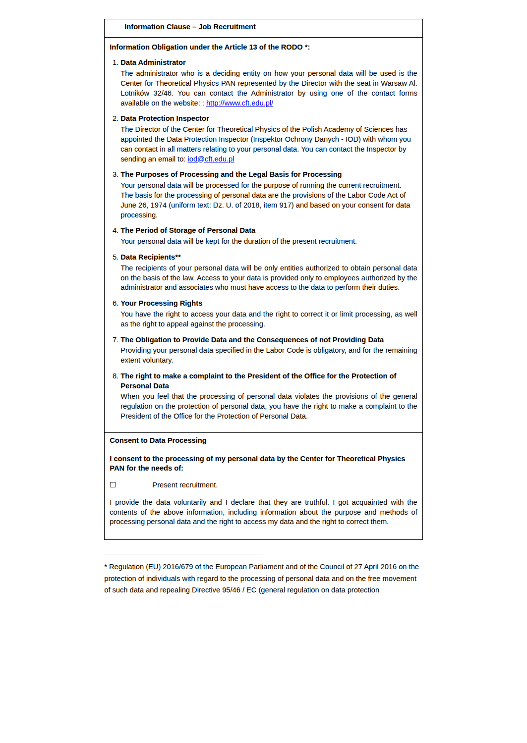| Information Clause – Job Recruitment |
| Information Obligation under the Article 13 of the RODO *: Data Administrator The administrator who is a deciding entity on how your personal data will be used is the Center for Theoretical Physics PAN represented by the Director with the seat in Warsaw Al. Lotników 32/46. You can contact the Administrator by using one of the contact forms available on the website: : http://www.cft.edu.pl/ Data Protection Inspector The Director of the Center for Theoretical Physics of the Polish Academy of Sciences has appointed the Data Protection Inspector (Inspektor Ochrony Danych - IOD) with whom you can contact in all matters relating to your personal data. You can contact the Inspector by sending an email to: iod@cft.edu.pl The Purposes of Processing and the Legal Basis for Processing Your personal data will be processed for the purpose of running the current recruitment. The basis for the processing of personal data are the provisions of the Labor Code Act of June 26, 1974 (uniform text: Dz. U. of 2018, item 917) and based on your consent for data processing. The Period of Storage of Personal Data Your personal data will be kept for the duration of the present recruitment. Data Recipients** The recipients of your personal data will be only entities authorized to obtain personal data on the basis of the law. Access to your data is provided only to employees authorized by the administrator and associates who must have access to the data to perform their duties. Your Processing Rights You have the right to access your data and the right to correct it or limit processing, as well as the right to appeal against the processing. The Obligation to Provide Data and the Consequences of not Providing Data Providing your personal data specified in the Labor Code is obligatory, and for the remaining extent voluntary. The right to make a complaint to the President of the Office for the Protection of Personal Data When you feel that the processing of personal data violates the provisions of the general regulation on the protection of personal data, you have the right to make a complaint to the President of the Office for the Protection of Personal Data. |
| Consent to Data Processing |
| I consent to the processing of my personal data by the Center for Theoretical Physics PAN for the needs of: ☐ Present recruitment. I provide the data voluntarily and I declare that they are truthful. I got acquainted with the contents of the above information, including information about the purpose and methods of processing personal data and the right to access my data and the right to correct them. |
* Regulation (EU) 2016/679 of the European Parliament and of the Council of 27 April 2016 on the protection of individuals with regard to the processing of personal data and on the free movement of such data and repealing Directive 95/46 / EC (general regulation on data protection